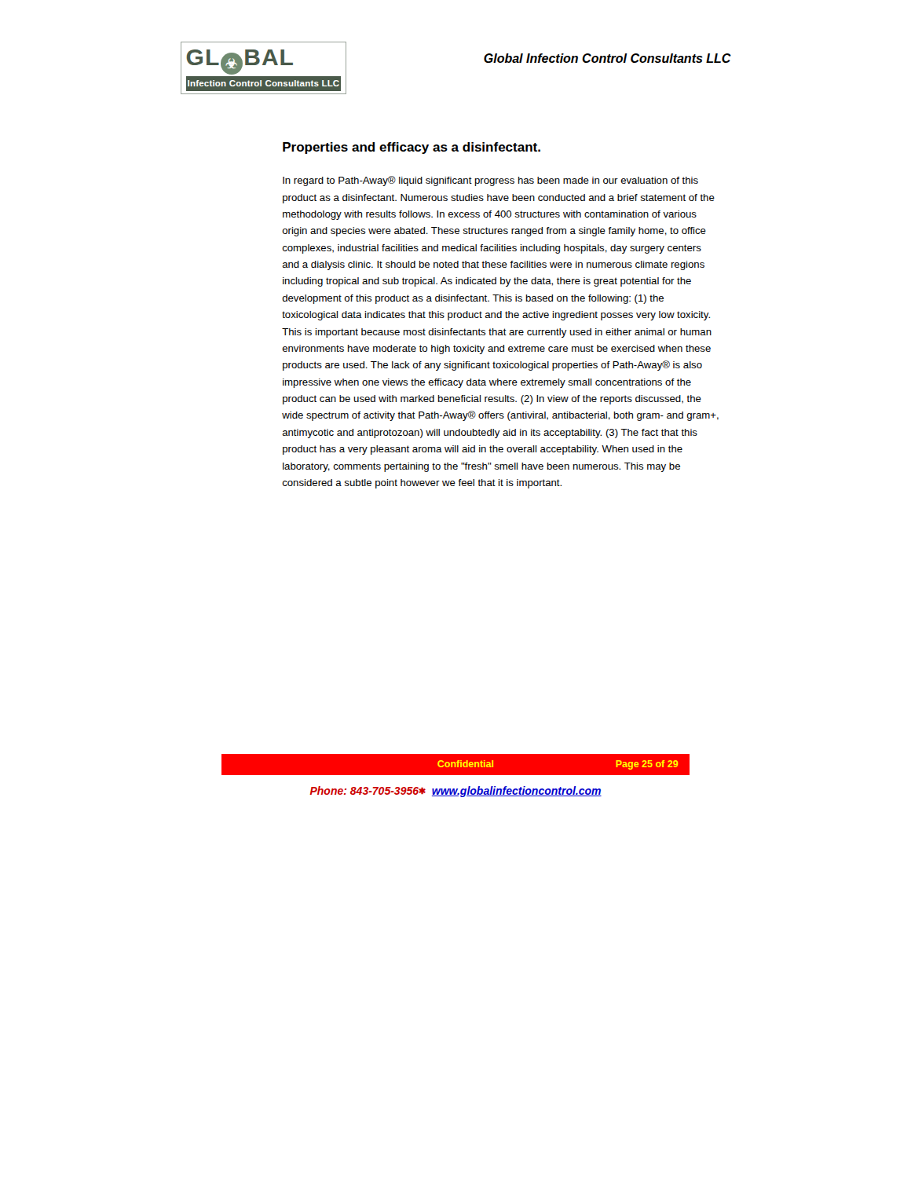GL BAL
Infection Control Consultants LLC
Global Infection Control Consultants LLC
Properties and efficacy as a disinfectant.
In regard to Path-Away® liquid significant progress has been made in our evaluation of this product as a disinfectant. Numerous studies have been conducted and a brief statement of the methodology with results follows. In excess of 400 structures with contamination of various origin and species were abated. These structures ranged from a single family home, to office complexes, industrial facilities and medical facilities including hospitals, day surgery centers and a dialysis clinic. It should be noted that these facilities were in numerous climate regions including tropical and sub tropical. As indicated by the data, there is great potential for the development of this product as a disinfectant. This is based on the following: (1) the toxicological data indicates that this product and the active ingredient posses very low toxicity. This is important because most disinfectants that are currently used in either animal or human environments have moderate to high toxicity and extreme care must be exercised when these products are used. The lack of any significant toxicological properties of Path-Away® is also impressive when one views the efficacy data where extremely small concentrations of the product can be used with marked beneficial results. (2) In view of the reports discussed, the wide spectrum of activity that Path-Away® offers (antiviral, antibacterial, both gram- and gram+, antimycotic and antiprotozoan) will undoubtedly aid in its acceptability. (3) The fact that this product has a very pleasant aroma will aid in the overall acceptability. When used in the laboratory, comments pertaining to the "fresh" smell have been numerous. This may be considered a subtle point however we feel that it is important.
Confidential
Page 25 of 29
Phone: 843-705-3956✱ www.globalinfectioncontrol.com